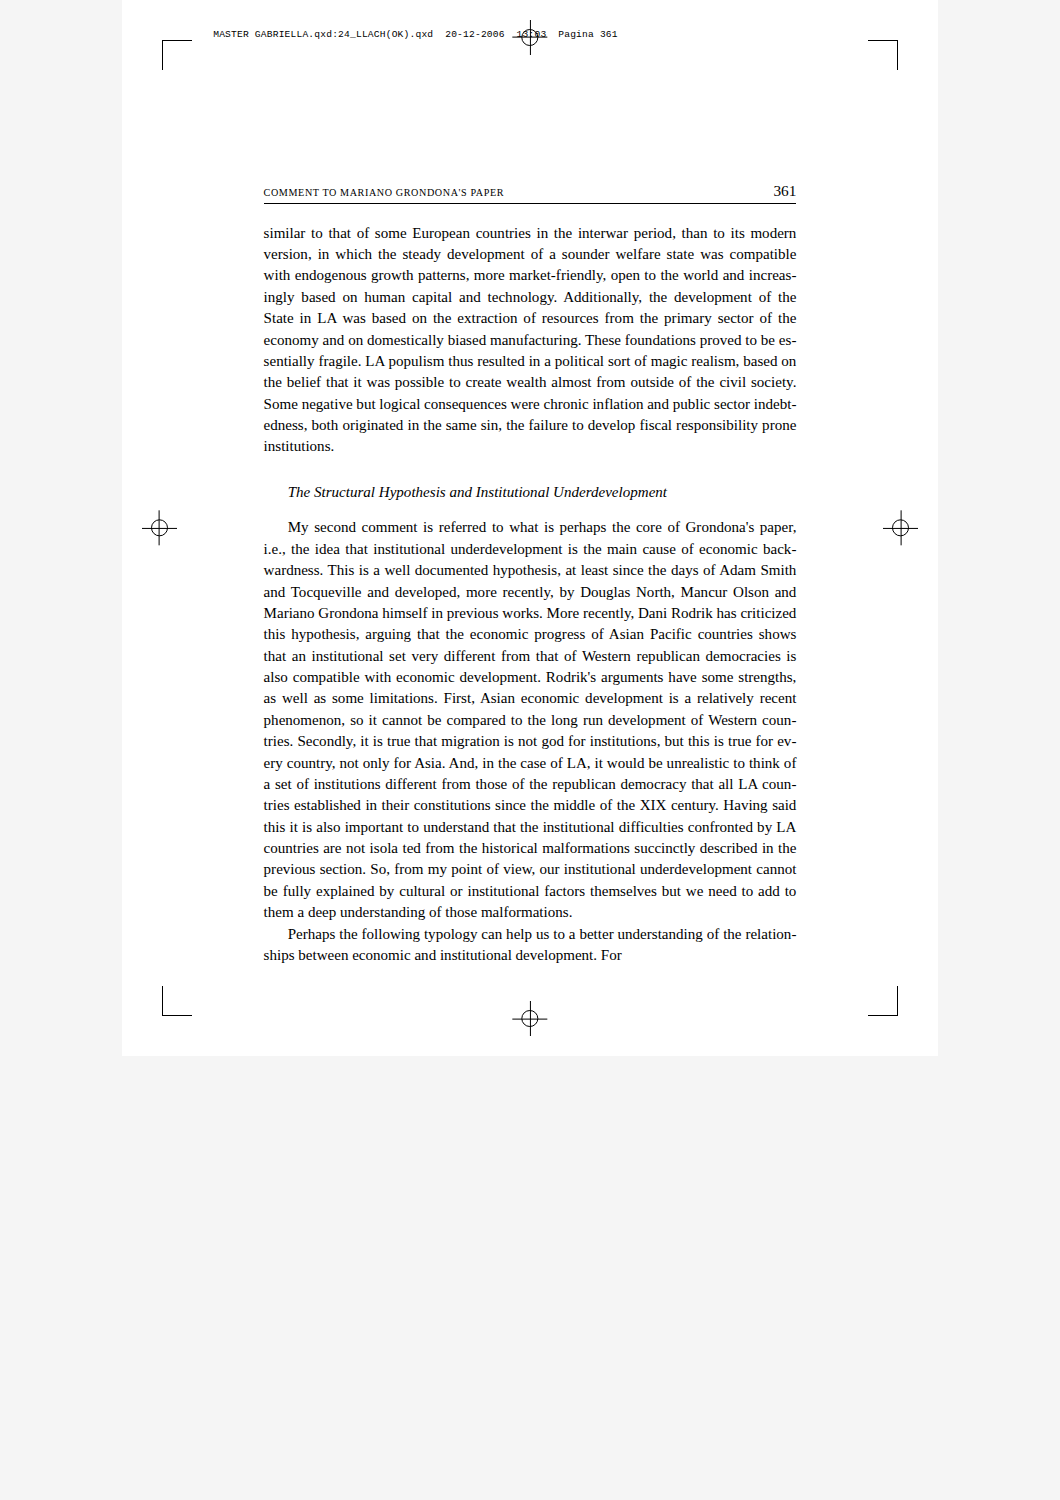MASTER GABRIELLA.qxd:24_LLACH(OK).qxd 20-12-2006 13:03 Pagina 361
Comment to Mariano Grondona's Paper 361
similar to that of some European countries in the interwar period, than to its modern version, in which the steady development of a sounder welfare state was compatible with endogenous growth patterns, more market-friendly, open to the world and increasingly based on human capital and technology. Additionally, the development of the State in LA was based on the extraction of resources from the primary sector of the economy and on domestically biased manufacturing. These foundations proved to be essentially fragile. LA populism thus resulted in a political sort of magic realism, based on the belief that it was possible to create wealth almost from outside of the civil society. Some negative but logical consequences were chronic inflation and public sector indebtedness, both originated in the same sin, the failure to develop fiscal responsibility prone institutions.
The Structural Hypothesis and Institutional Underdevelopment
My second comment is referred to what is perhaps the core of Grondona's paper, i.e., the idea that institutional underdevelopment is the main cause of economic backwardness. This is a well documented hypothesis, at least since the days of Adam Smith and Tocqueville and developed, more recently, by Douglas North, Mancur Olson and Mariano Grondona himself in previous works. More recently, Dani Rodrik has criticized this hypothesis, arguing that the economic progress of Asian Pacific countries shows that an institutional set very different from that of Western republican democracies is also compatible with economic development. Rodrik's arguments have some strengths, as well as some limitations. First, Asian economic development is a relatively recent phenomenon, so it cannot be compared to the long run development of Western countries. Secondly, it is true that migration is not god for institutions, but this is true for every country, not only for Asia. And, in the case of LA, it would be unrealistic to think of a set of institutions different from those of the republican democracy that all LA countries established in their constitutions since the middle of the XIX century. Having said this it is also important to understand that the institutional difficulties confronted by LA countries are not isola ted from the historical malformations succinctly described in the previous section. So, from my point of view, our institutional underdevelopment cannot be fully explained by cultural or institutional factors themselves but we need to add to them a deep understanding of those malformations.
Perhaps the following typology can help us to a better understanding of the relationships between economic and institutional development. For